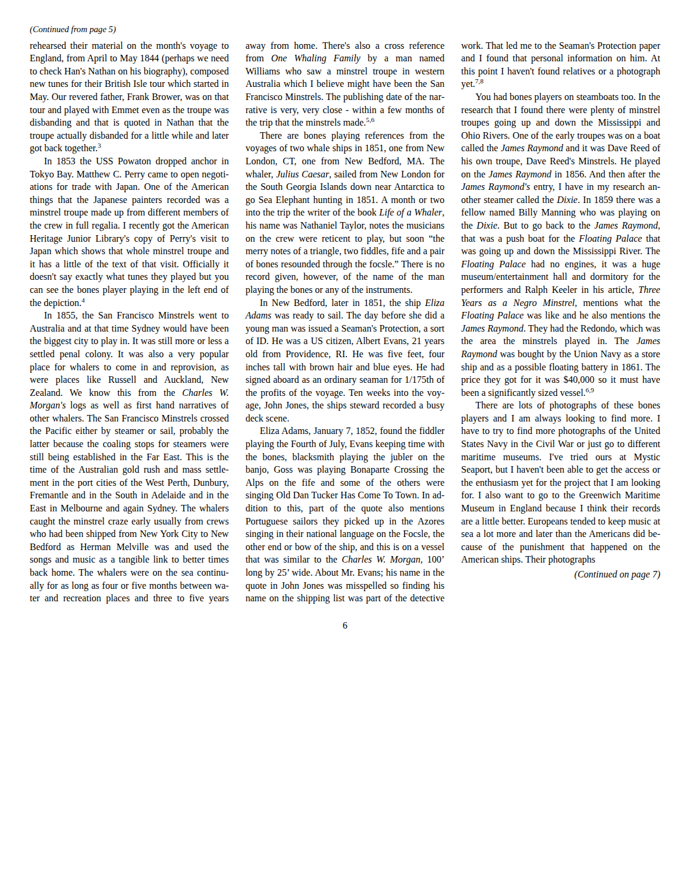(Continued from page 5)
rehearsed their material on the month's voyage to England, from April to May 1844 (perhaps we need to check Han's Nathan on his biography), composed new tunes for their British Isle tour which started in May. Our revered father, Frank Brower, was on that tour and played with Emmet even as the troupe was disbanding and that is quoted in Nathan that the troupe actually disbanded for a little while and later got back together.3
In 1853 the USS Powaton dropped anchor in Tokyo Bay. Matthew C. Perry came to open negotiations for trade with Japan. One of the American things that the Japanese painters recorded was a minstrel troupe made up from different members of the crew in full regalia. I recently got the American Heritage Junior Library's copy of Perry's visit to Japan which shows that whole minstrel troupe and it has a little of the text of that visit. Officially it doesn't say exactly what tunes they played but you can see the bones player playing in the left end of the depiction.4
In 1855, the San Francisco Minstrels went to Australia and at that time Sydney would have been the biggest city to play in. It was still more or less a settled penal colony. It was also a very popular place for whalers to come in and reprovision, as were places like Russell and Auckland, New Zealand. We know this from the Charles W. Morgan's logs as well as first hand narratives of other whalers. The San Francisco Minstrels crossed the Pacific either by steamer or sail, probably the latter because the coaling stops for steamers were still being established in the Far East. This is the time of the Australian gold rush and mass settlement in the port cities of the West Perth, Dunbury, Fremantle and in the South in Adelaide and in the East in Melbourne and again Sydney. The whalers caught the minstrel craze early usually from crews who had been shipped from New York City to New Bedford as Herman Melville was and used the songs and music as a tangible link to better times back home. The whalers were on the sea continually for as long as four or five months between water and recreation places and three to five years away from home. There's also a cross reference from One Whaling Family by a man named Williams who saw a minstrel troupe in western Australia which I believe might have been the San Francisco Minstrels. The publishing date of the narrative is very, very close - within a few months of the trip that the minstrels made.5,6
There are bones playing references from the voyages of two whale ships in 1851, one from New London, CT, one from New Bedford, MA. The whaler, Julius Caesar, sailed from New London for the South Georgia Islands down near Antarctica to go Sea Elephant hunting in 1851. A month or two into the trip the writer of the book Life of a Whaler, his name was Nathaniel Taylor, notes the musicians on the crew were reticent to play, but soon “the merry notes of a triangle, two fiddles, fife and a pair of bones resounded through the focsle.” There is no record given, however, of the name of the man playing the bones or any of the instruments.
In New Bedford, later in 1851, the ship Eliza Adams was ready to sail. The day before she did a young man was issued a Seaman's Protection, a sort of ID. He was a US citizen, Albert Evans, 21 years old from Providence, RI. He was five feet, four inches tall with brown hair and blue eyes. He had signed aboard as an ordinary seaman for 1/175th of the profits of the voyage. Ten weeks into the voyage, John Jones, the ships steward recorded a busy deck scene.
Eliza Adams, January 7, 1852, found the fiddler playing the Fourth of July, Evans keeping time with the bones, blacksmith playing the jubler on the banjo, Goss was playing Bonaparte Crossing the Alps on the fife and some of the others were singing Old Dan Tucker Has Come To Town. In addition to this, part of the quote also mentions Portuguese sailors they picked up in the Azores singing in their national language on the Focsle, the other end or bow of the ship, and this is on a vessel that was similar to the Charles W. Morgan, 100’ long by 25’ wide. About Mr. Evans; his name in the quote in John Jones was misspelled so finding his name on the shipping list was part of the detective work. That led me to the Seaman's Protection paper and I found that personal information on him. At this point I haven't found relatives or a photograph yet.7,8
You had bones players on steamboats too. In the research that I found there were plenty of minstrel troupes going up and down the Mississippi and Ohio Rivers. One of the early troupes was on a boat called the James Raymond and it was Dave Reed of his own troupe, Dave Reed's Minstrels. He played on the James Raymond in 1856. And then after the James Raymond's entry, I have in my research another steamer called the Dixie. In 1859 there was a fellow named Billy Manning who was playing on the Dixie. But to go back to the James Raymond, that was a push boat for the Floating Palace that was going up and down the Mississippi River. The Floating Palace had no engines, it was a huge museum/entertainment hall and dormitory for the performers and Ralph Keeler in his article, Three Years as a Negro Minstrel, mentions what the Floating Palace was like and he also mentions the James Raymond. They had the Redondo, which was the area the minstrels played in. The James Raymond was bought by the Union Navy as a store ship and as a possible floating battery in 1861. The price they got for it was $40,000 so it must have been a significantly sized vessel.6,9
There are lots of photographs of these bones players and I am always looking to find more. I have to try to find more photographs of the United States Navy in the Civil War or just go to different maritime museums. I've tried ours at Mystic Seaport, but I haven't been able to get the access or the enthusiasm yet for the project that I am looking for. I also want to go to the Greenwich Maritime Museum in England because I think their records are a little better. Europeans tended to keep music at sea a lot more and later than the Americans did because of the punishment that happened on the American ships. Their photographs
(Continued on page 7)
6